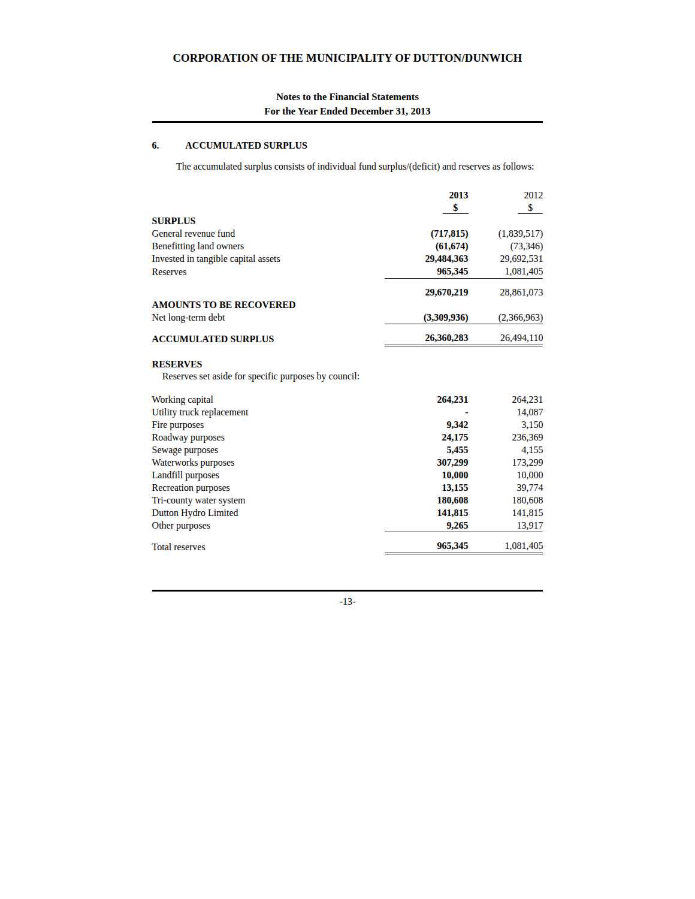CORPORATION OF THE MUNICIPALITY OF DUTTON/DUNWICH
Notes to the Financial Statements
For the Year Ended December 31, 2013
6. ACCUMULATED SURPLUS
The accumulated surplus consists of individual fund surplus/(deficit) and reserves as follows:
| | 2013 | 2012 |
| | $ | $ |
| SURPLUS | | |
| General revenue fund | (717,815) | (1,839,517) |
| Benefitting land owners | (61,674) | (73,346) |
| Invested in tangible capital assets | 29,484,363 | 29,692,531 |
| Reserves | 965,345 | 1,081,405 |
| | 29,670,219 | 28,861,073 |
| AMOUNTS TO BE RECOVERED | | |
| Net long-term debt | (3,309,936) | (2,366,963) |
| ACCUMULATED SURPLUS | 26,360,283 | 26,494,110 |
RESERVES
Reserves set aside for specific purposes by council:
| Working capital | 264,231 | 264,231 |
| Utility truck replacement | - | 14,087 |
| Fire purposes | 9,342 | 3,150 |
| Roadway purposes | 24,175 | 236,369 |
| Sewage purposes | 5,455 | 4,155 |
| Waterworks purposes | 307,299 | 173,299 |
| Landfill purposes | 10,000 | 10,000 |
| Recreation purposes | 13,155 | 39,774 |
| Tri-county water system | 180,608 | 180,608 |
| Dutton Hydro Limited | 141,815 | 141,815 |
| Other purposes | 9,265 | 13,917 |
| Total reserves | 965,345 | 1,081,405 |
-13-